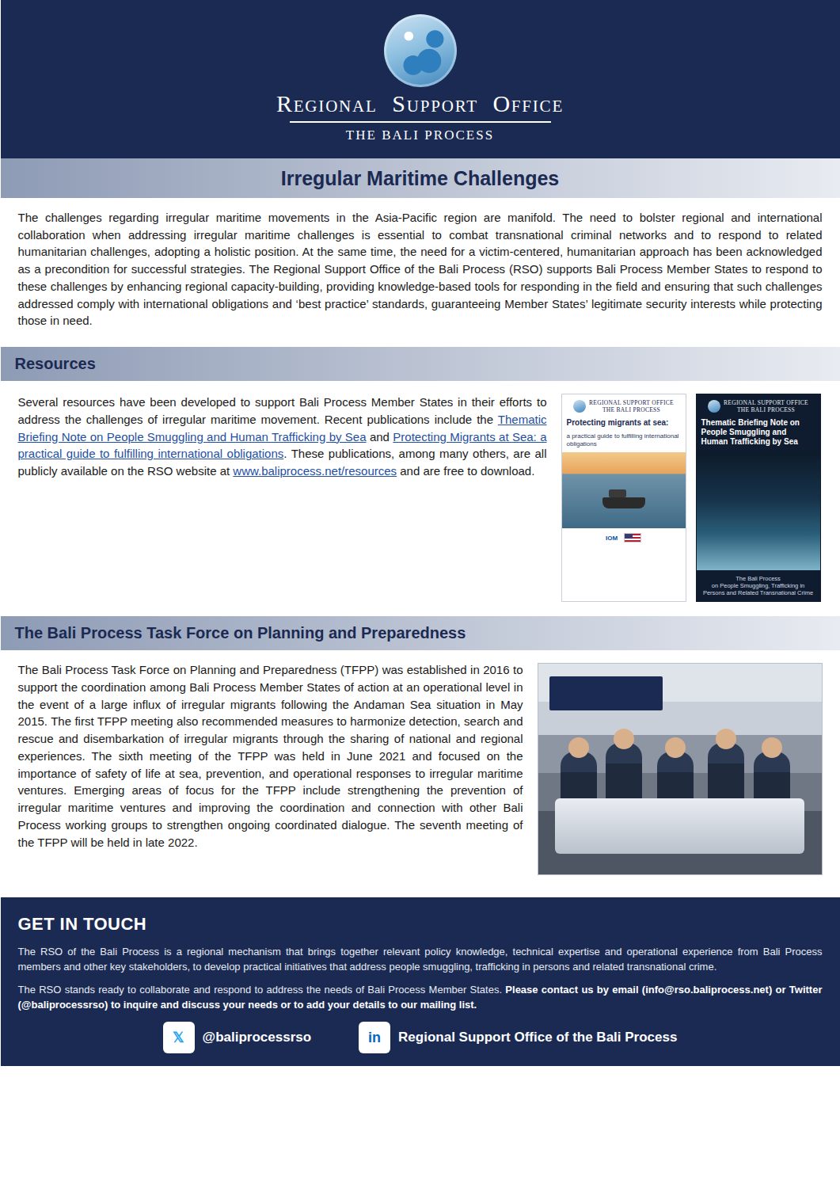Regional Support Office
THE BALI PROCESS
Irregular Maritime Challenges
The challenges regarding irregular maritime movements in the Asia-Pacific region are manifold. The need to bolster regional and international collaboration when addressing irregular maritime challenges is essential to combat transnational criminal networks and to respond to related humanitarian challenges, adopting a holistic position. At the same time, the need for a victim-centered, humanitarian approach has been acknowledged as a precondition for successful strategies. The Regional Support Office of the Bali Process (RSO) supports Bali Process Member States to respond to these challenges by enhancing regional capacity-building, providing knowledge-based tools for responding in the field and ensuring that such challenges addressed comply with international obligations and ‘best practice’ standards, guaranteeing Member States’ legitimate security interests while protecting those in need.
Resources
Several resources have been developed to support Bali Process Member States in their efforts to address the challenges of irregular maritime movement. Recent publications include the Thematic Briefing Note on People Smuggling and Human Trafficking by Sea and Protecting Migrants at Sea: a practical guide to fulfilling international obligations. These publications, among many others, are all publicly available on the RSO website at www.baliprocess.net/resources and are free to download.
REGIONAL SUPPORT OFFICE
THE BALI PROCESS
Protecting migrants at sea:
a practical guide to fulfilling international obligations
IOM
REGIONAL SUPPORT OFFICE
THE BALI PROCESS
Thematic Briefing Note on People Smuggling and Human Trafficking by Sea
The Bali Process
on People Smuggling, Trafficking in Persons and Related Transnational Crime
The Bali Process Task Force on Planning and Preparedness
The Bali Process Task Force on Planning and Preparedness (TFPP) was established in 2016 to support the coordination among Bali Process Member States of action at an operational level in the event of a large influx of irregular migrants following the Andaman Sea situation in May 2015. The first TFPP meeting also recommended measures to harmonize detection, search and rescue and disembarkation of irregular migrants through the sharing of national and regional experiences. The sixth meeting of the TFPP was held in June 2021 and focused on the importance of safety of life at sea, prevention, and operational responses to irregular maritime ventures. Emerging areas of focus for the TFPP include strengthening the prevention of irregular maritime ventures and improving the coordination and connection with other Bali Process working groups to strengthen ongoing coordinated dialogue. The seventh meeting of the TFPP will be held in late 2022.
GET IN TOUCH
The RSO of the Bali Process is a regional mechanism that brings together relevant policy knowledge, technical expertise and operational experience from Bali Process members and other key stakeholders, to develop practical initiatives that address people smuggling, trafficking in persons and related transnational crime.
The RSO stands ready to collaborate and respond to address the needs of Bali Process Member States. Please contact us by email (info@rso.baliprocess.net) or Twitter (@baliprocessrso) to inquire and discuss your needs or to add your details to our mailing list.
𝕏@baliprocessrso
in Regional Support Office of the Bali Process